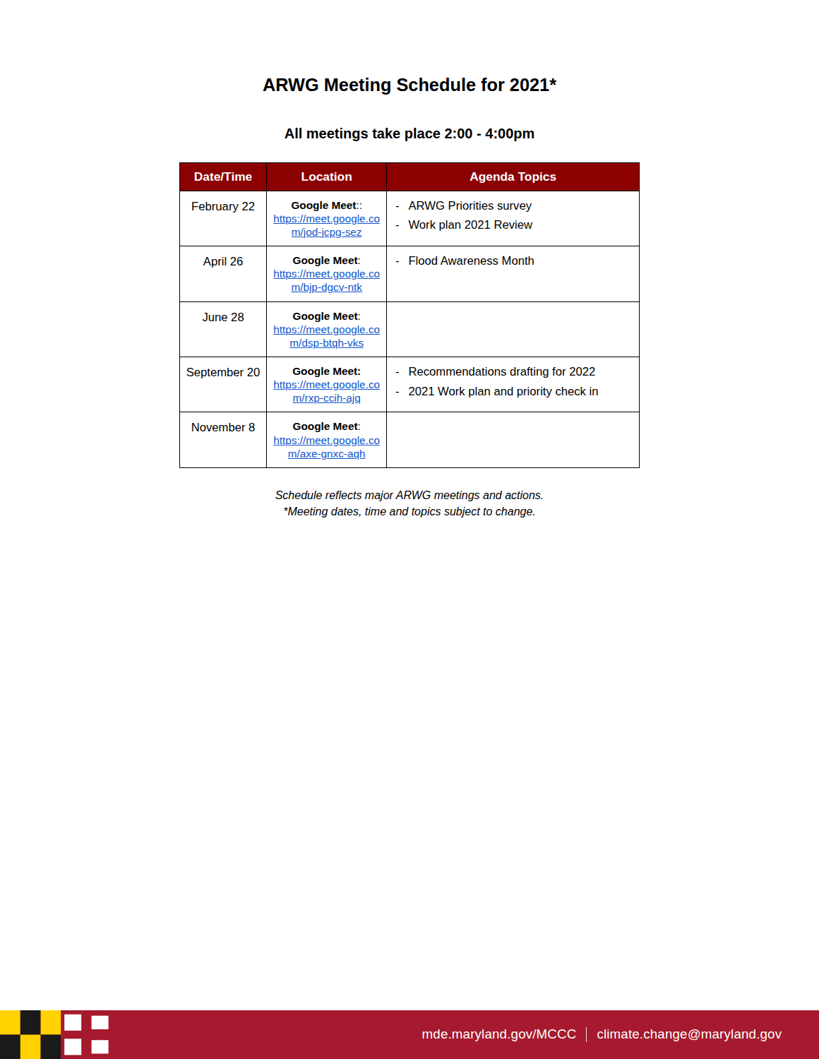ARWG Meeting Schedule for 2021*
All meetings take place 2:00 - 4:00pm
| Date/Time | Location | Agenda Topics |
| --- | --- | --- |
| February 22 | Google Meet :: https://meet.google.com/jod-jcpg-sez | ARWG Priorities survey Work plan 2021 Review |
| April 26 | Google Meet : https://meet.google.com/bjp-dgcv-ntk | Flood Awareness Month |
| June 28 | Google Meet : https://meet.google.com/dsp-btqh-vks | |
| September 20 | Google Meet: https://meet.google.com/rxp-ccih-ajq | Recommendations drafting for 2022 2021 Work plan and priority check in |
| November 8 | Google Meet : https://meet.google.com/axe-gnxc-aqh | |
Schedule reflects major ARWG meetings and actions.
*Meeting dates, time and topics subject to change.
mde.maryland.gov/MCCC climate.change@maryland.gov